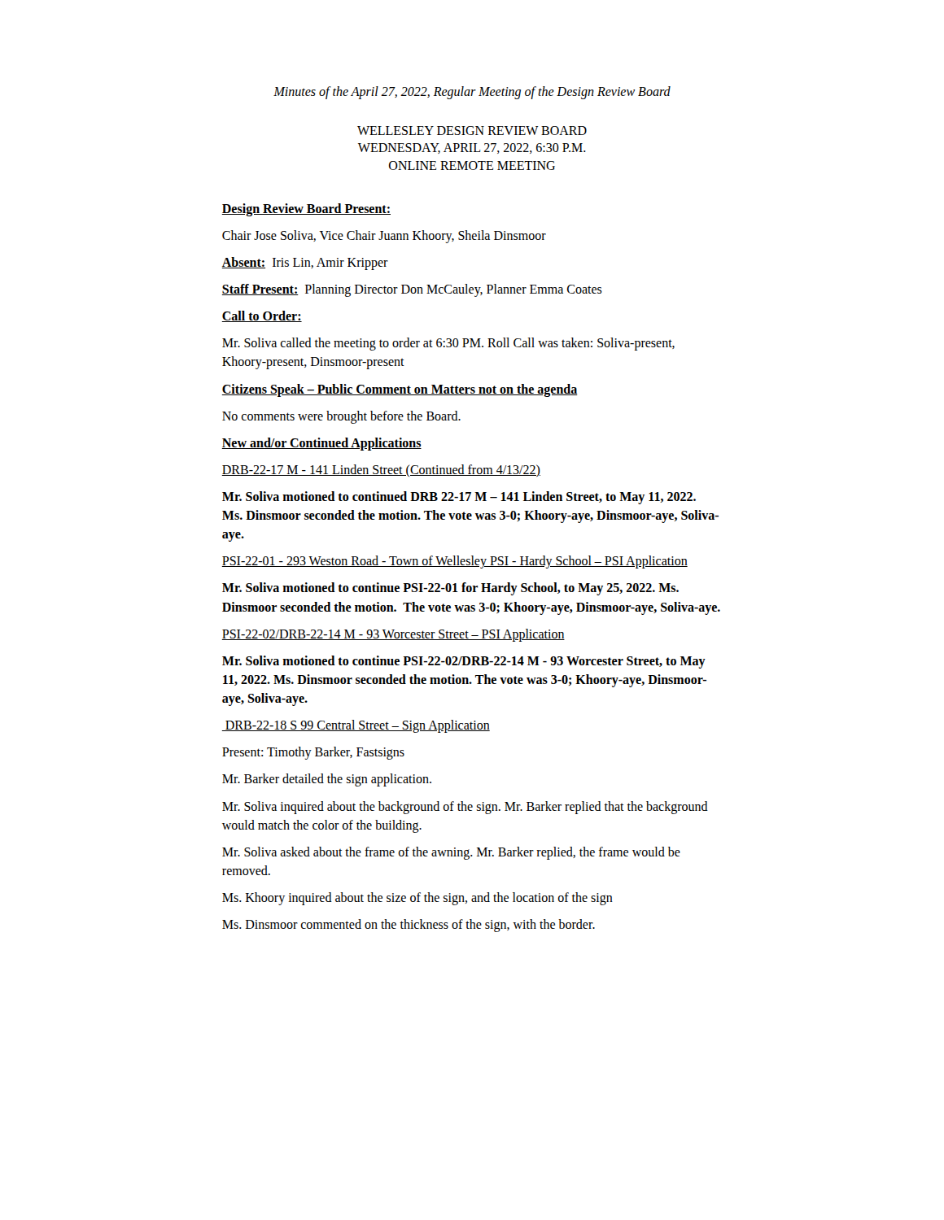Minutes of the April 27, 2022, Regular Meeting of the Design Review Board
WELLESLEY DESIGN REVIEW BOARD
WEDNESDAY, APRIL 27, 2022, 6:30 P.M.
ONLINE REMOTE MEETING
Design Review Board Present:
Chair Jose Soliva, Vice Chair Juann Khoory, Sheila Dinsmoor
Absent: Iris Lin, Amir Kripper
Staff Present: Planning Director Don McCauley, Planner Emma Coates
Call to Order:
Mr. Soliva called the meeting to order at 6:30 PM. Roll Call was taken: Soliva-present, Khoory-present, Dinsmoor-present
Citizens Speak – Public Comment on Matters not on the agenda
No comments were brought before the Board.
New and/or Continued Applications
DRB-22-17 M - 141 Linden Street (Continued from 4/13/22)
Mr. Soliva motioned to continued DRB 22-17 M – 141 Linden Street, to May 11, 2022. Ms. Dinsmoor seconded the motion. The vote was 3-0; Khoory-aye, Dinsmoor-aye, Soliva-aye.
PSI-22-01 - 293 Weston Road - Town of Wellesley PSI - Hardy School – PSI Application
Mr. Soliva motioned to continue PSI-22-01 for Hardy School, to May 25, 2022. Ms. Dinsmoor seconded the motion. The vote was 3-0; Khoory-aye, Dinsmoor-aye, Soliva-aye.
PSI-22-02/DRB-22-14 M - 93 Worcester Street – PSI Application
Mr. Soliva motioned to continue PSI-22-02/DRB-22-14 M - 93 Worcester Street, to May 11, 2022. Ms. Dinsmoor seconded the motion. The vote was 3-0; Khoory-aye, Dinsmoor-aye, Soliva-aye.
DRB-22-18 S 99 Central Street – Sign Application
Present: Timothy Barker, Fastsigns
Mr. Barker detailed the sign application.
Mr. Soliva inquired about the background of the sign. Mr. Barker replied that the background would match the color of the building.
Mr. Soliva asked about the frame of the awning. Mr. Barker replied, the frame would be removed.
Ms. Khoory inquired about the size of the sign, and the location of the sign
Ms. Dinsmoor commented on the thickness of the sign, with the border.